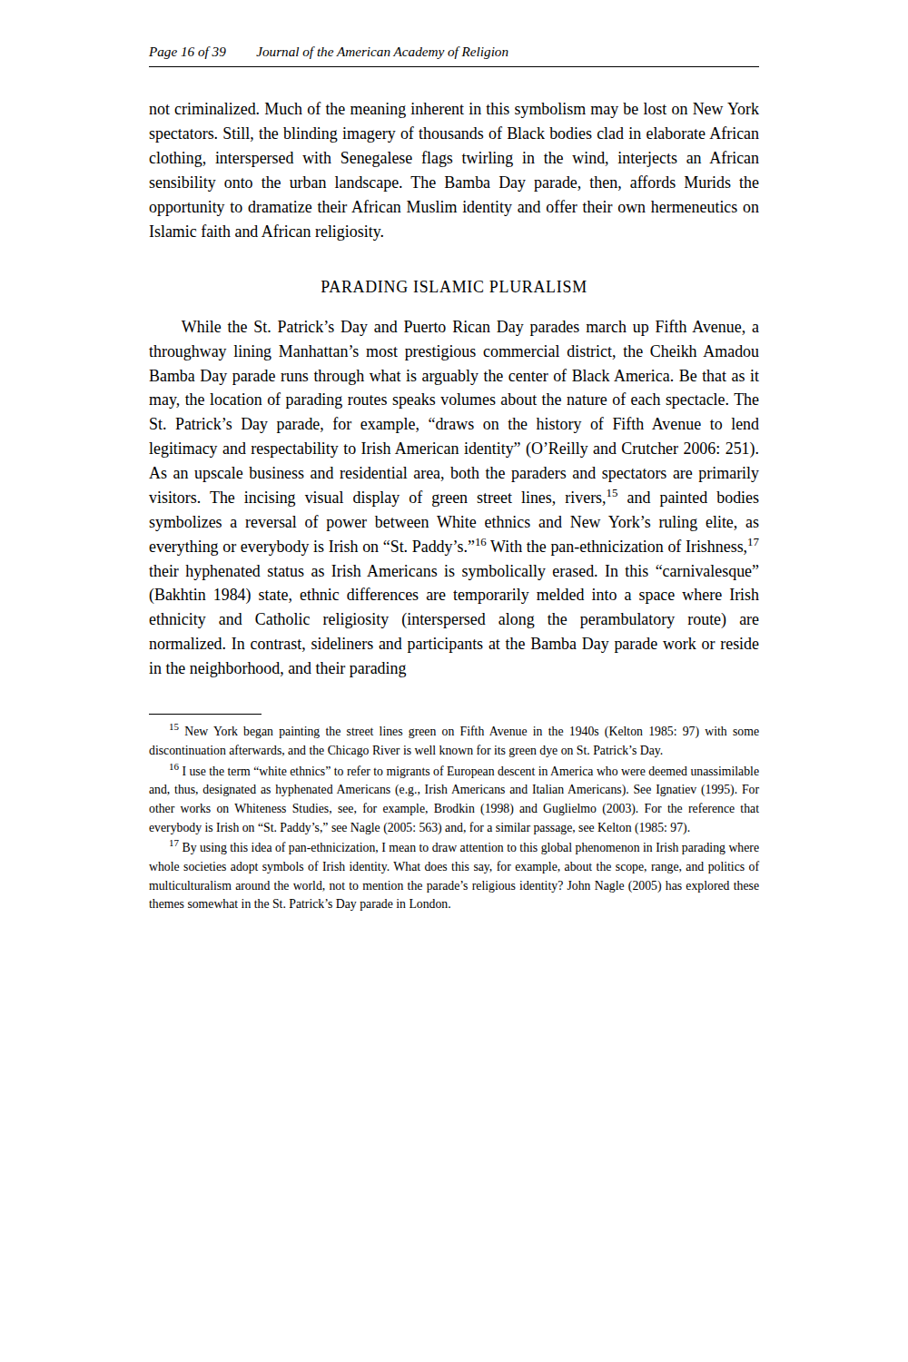Page 16 of 39 Journal of the American Academy of Religion
not criminalized. Much of the meaning inherent in this symbolism may be lost on New York spectators. Still, the blinding imagery of thousands of Black bodies clad in elaborate African clothing, interspersed with Senegalese flags twirling in the wind, interjects an African sensibility onto the urban landscape. The Bamba Day parade, then, affords Murids the opportunity to dramatize their African Muslim identity and offer their own hermeneutics on Islamic faith and African religiosity.
Parading Islamic Pluralism
While the St. Patrick’s Day and Puerto Rican Day parades march up Fifth Avenue, a throughway lining Manhattan’s most prestigious commercial district, the Cheikh Amadou Bamba Day parade runs through what is arguably the center of Black America. Be that as it may, the location of parading routes speaks volumes about the nature of each spectacle. The St. Patrick’s Day parade, for example, “draws on the history of Fifth Avenue to lend legitimacy and respectability to Irish American identity” (O’Reilly and Crutcher 2006: 251). As an upscale business and residential area, both the paraders and spectators are primarily visitors. The incising visual display of green street lines, rivers,15 and painted bodies symbolizes a reversal of power between White ethnics and New York’s ruling elite, as everything or everybody is Irish on “St. Paddy’s.”16 With the pan-ethnicization of Irishness,17 their hyphenated status as Irish Americans is symbolically erased. In this “carnivalesque” (Bakhtin 1984) state, ethnic differences are temporarily melded into a space where Irish ethnicity and Catholic religiosity (interspersed along the perambulatory route) are normalized. In contrast, sideliners and participants at the Bamba Day parade work or reside in the neighborhood, and their parading
15 New York began painting the street lines green on Fifth Avenue in the 1940s (Kelton 1985: 97) with some discontinuation afterwards, and the Chicago River is well known for its green dye on St. Patrick’s Day.
16 I use the term “white ethnics” to refer to migrants of European descent in America who were deemed unassimilable and, thus, designated as hyphenated Americans (e.g., Irish Americans and Italian Americans). See Ignatiev (1995). For other works on Whiteness Studies, see, for example, Brodkin (1998) and Guglielmo (2003). For the reference that everybody is Irish on “St. Paddy’s,” see Nagle (2005: 563) and, for a similar passage, see Kelton (1985: 97).
17 By using this idea of pan-ethnicization, I mean to draw attention to this global phenomenon in Irish parading where whole societies adopt symbols of Irish identity. What does this say, for example, about the scope, range, and politics of multiculturalism around the world, not to mention the parade’s religious identity? John Nagle (2005) has explored these themes somewhat in the St. Patrick’s Day parade in London.